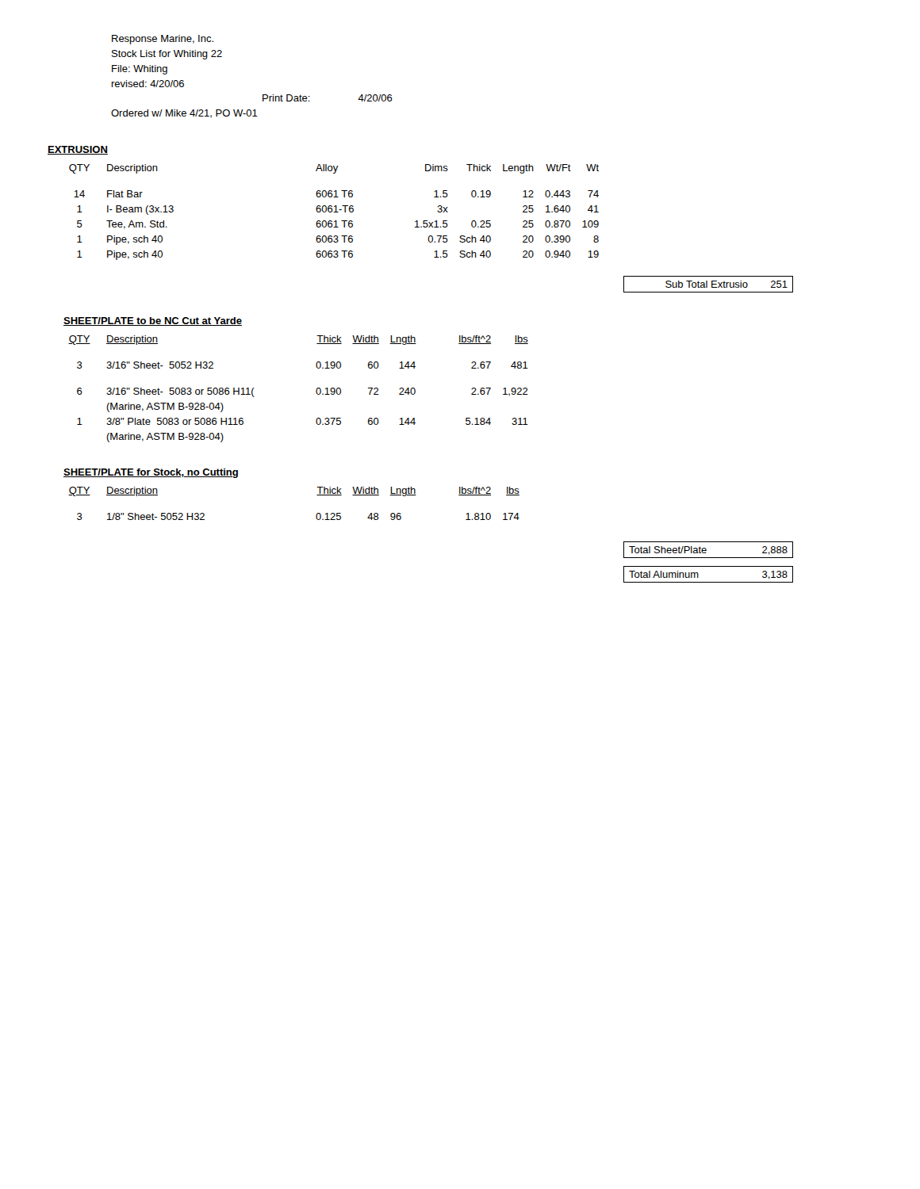Response Marine, Inc.
Stock List for Whiting 22
File: Whiting
revised: 4/20/06
Print Date: 4/20/06
Ordered w/ Mike 4/21, PO W-01
EXTRUSION
| QTY | Description | Alloy | Dims | Thick | Length | Wt/Ft | Wt |
| --- | --- | --- | --- | --- | --- | --- | --- |
| 14 | Flat Bar | 6061 T6 | 1.5 | 0.19 | 12 | 0.443 | 74 |
| 1 | I- Beam (3x.13 | 6061-T6 | 3x | | 25 | 1.640 | 41 |
| 5 | Tee, Am. Std. | 6061 T6 | 1.5x1.5 | 0.25 | 25 | 0.870 | 109 |
| 1 | Pipe, sch 40 | 6063 T6 | 0.75 | Sch 40 | 20 | 0.390 | 8 |
| 1 | Pipe, sch 40 | 6063 T6 | 1.5 | Sch 40 | 20 | 0.940 | 19 |
Sub Total Extrusio 251
SHEET/PLATE to be NC Cut at Yarde
| QTY | Description | Thick | Width | Lngth | lbs/ft^2 | lbs |
| --- | --- | --- | --- | --- | --- | --- |
| 3 | 3/16" Sheet- 5052 H32 | 0.190 | 60 | 144 | 2.67 | 481 |
| 6 | 3/16" Sheet- 5083 or 5086 H11( | 0.190 | 72 | 240 | 2.67 | 1,922 |
| | (Marine, ASTM B-928-04) | | | | | |
| 1 | 3/8" Plate 5083 or 5086 H116 | 0.375 | 60 | 144 | 5.184 | 311 |
| | (Marine, ASTM B-928-04) | | | | | |
SHEET/PLATE for Stock, no Cutting
| QTY | Description | Thick | Width | Lngth | lbs/ft^2 | lbs |
| --- | --- | --- | --- | --- | --- | --- |
| 3 | 1/8" Sheet- 5052 H32 | 0.125 | 48 | 96 | 1.810 | 174 |
Total Sheet/Plate 2,888
Total Aluminum 3,138